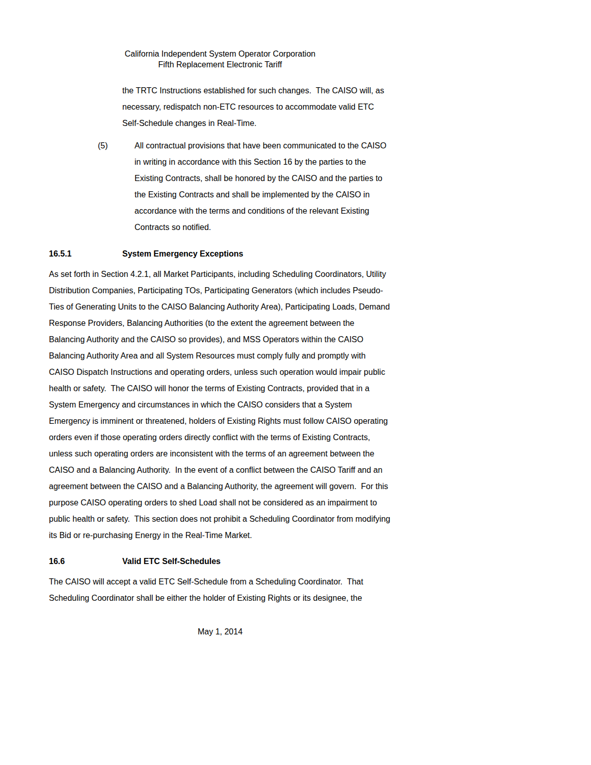California Independent System Operator Corporation
Fifth Replacement Electronic Tariff
the TRTC Instructions established for such changes. The CAISO will, as necessary, redispatch non-ETC resources to accommodate valid ETC Self-Schedule changes in Real-Time.
(5)
All contractual provisions that have been communicated to the CAISO in writing in accordance with this Section 16 by the parties to the Existing Contracts, shall be honored by the CAISO and the parties to the Existing Contracts and shall be implemented by the CAISO in accordance with the terms and conditions of the relevant Existing Contracts so notified.
16.5.1 System Emergency Exceptions
As set forth in Section 4.2.1, all Market Participants, including Scheduling Coordinators, Utility Distribution Companies, Participating TOs, Participating Generators (which includes Pseudo-Ties of Generating Units to the CAISO Balancing Authority Area), Participating Loads, Demand Response Providers, Balancing Authorities (to the extent the agreement between the Balancing Authority and the CAISO so provides), and MSS Operators within the CAISO Balancing Authority Area and all System Resources must comply fully and promptly with CAISO Dispatch Instructions and operating orders, unless such operation would impair public health or safety. The CAISO will honor the terms of Existing Contracts, provided that in a System Emergency and circumstances in which the CAISO considers that a System Emergency is imminent or threatened, holders of Existing Rights must follow CAISO operating orders even if those operating orders directly conflict with the terms of Existing Contracts, unless such operating orders are inconsistent with the terms of an agreement between the CAISO and a Balancing Authority. In the event of a conflict between the CAISO Tariff and an agreement between the CAISO and a Balancing Authority, the agreement will govern. For this purpose CAISO operating orders to shed Load shall not be considered as an impairment to public health or safety. This section does not prohibit a Scheduling Coordinator from modifying its Bid or re-purchasing Energy in the Real-Time Market.
16.6 Valid ETC Self-Schedules
The CAISO will accept a valid ETC Self-Schedule from a Scheduling Coordinator. That Scheduling Coordinator shall be either the holder of Existing Rights or its designee, the
May 1, 2014